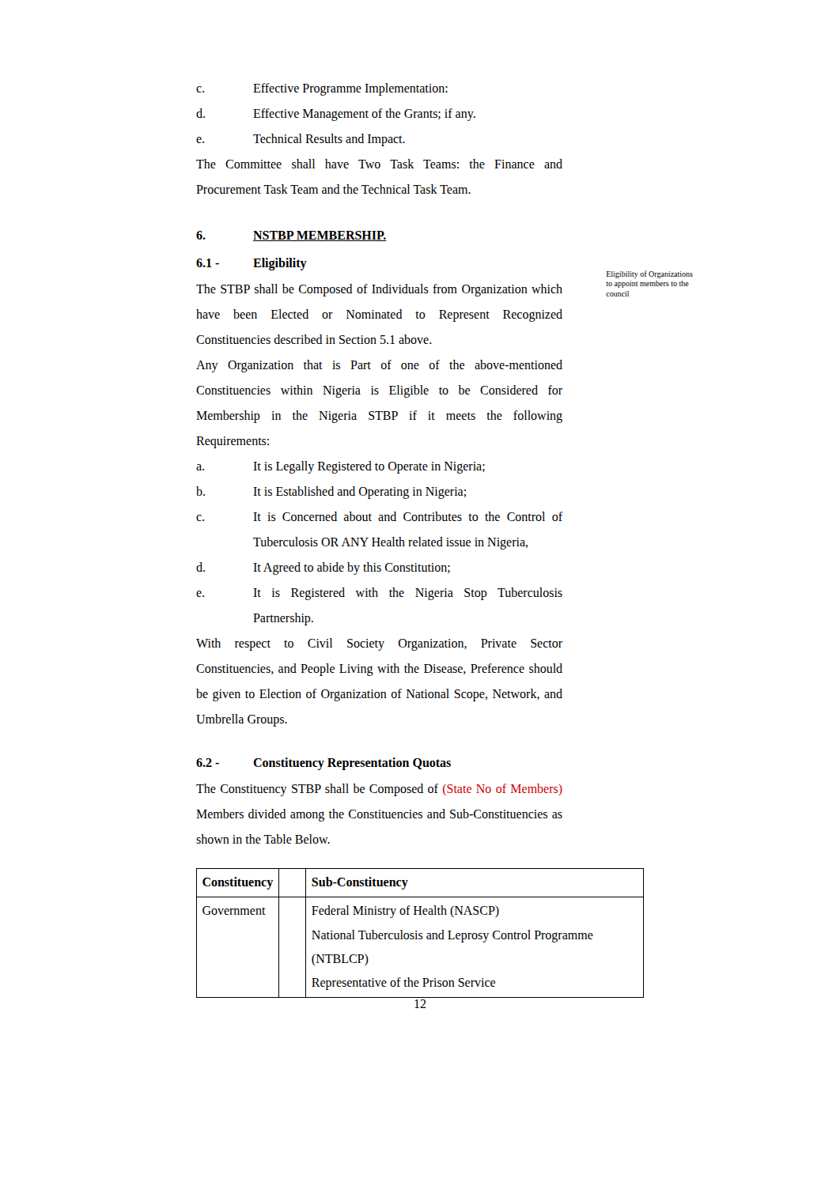Eligibility of Organizations to appoint members to the council
c.
Effective Programme Implementation:
d.
Effective Management of the Grants; if any.
e.
Technical Results and Impact.
The Committee shall have Two Task Teams: the Finance and Procurement Task Team and the Technical Task Team.
6.
NSTBP MEMBERSHIP.
6.1 -
Eligibility
The STBP shall be Composed of Individuals from Organization which have been Elected or Nominated to Represent Recognized Constituencies described in Section 5.1 above.
Any Organization that is Part of one of the above-mentioned Constituencies within Nigeria is Eligible to be Considered for Membership in the Nigeria STBP if it meets the following Requirements:
a.
It is Legally Registered to Operate in Nigeria;
b.
It is Established and Operating in Nigeria;
c.
It is Concerned about and Contributes to the Control of Tuberculosis OR ANY Health related issue in Nigeria,
d.
It Agreed to abide by this Constitution;
e.
It is Registered with the Nigeria Stop Tuberculosis Partnership.
With respect to Civil Society Organization, Private Sector Constituencies, and People Living with the Disease, Preference should be given to Election of Organization of National Scope, Network, and Umbrella Groups.
6.2 -
Constituency Representation Quotas
The Constituency STBP shall be Composed of (State No of Members) Members divided among the Constituencies and Sub-Constituencies as shown in the Table Below.
| Constituency | | Sub-Constituency |
| --- | --- | --- |
| Government | | Federal Ministry of Health (NASCP) National Tuberculosis and Leprosy Control Programme (NTBLCP) Representative of the Prison Service |
12